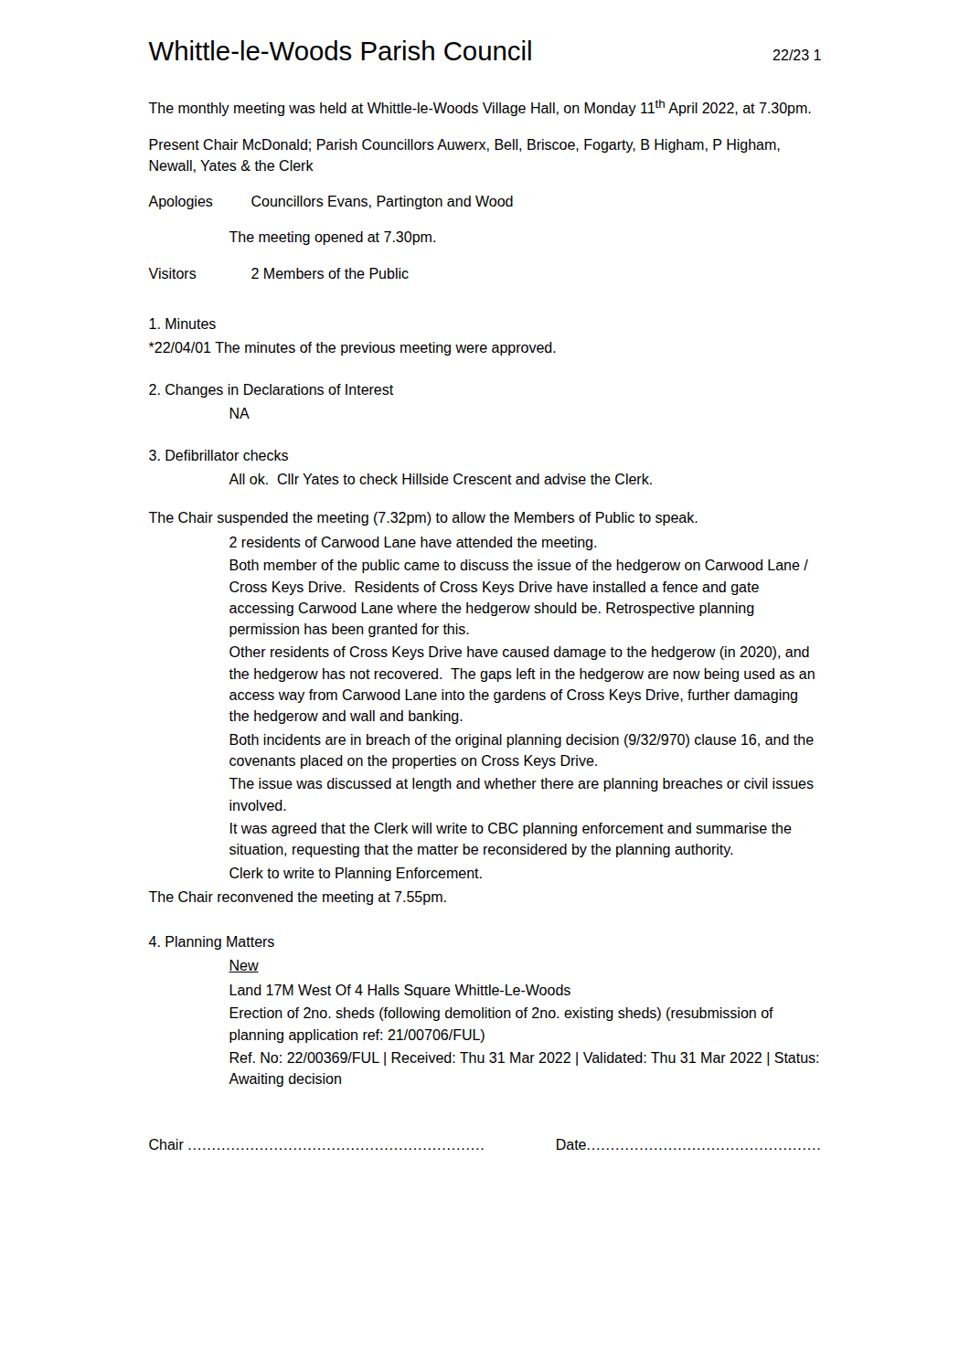Whittle-le-Woods Parish Council
22/23 1
The monthly meeting was held at Whittle-le-Woods Village Hall, on Monday 11th April 2022, at 7.30pm.
Present Chair McDonald; Parish Councillors Auwerx, Bell, Briscoe, Fogarty, B Higham, P Higham, Newall, Yates & the Clerk
Apologies
Councillors Evans, Partington and Wood
The meeting opened at 7.30pm.
Visitors
2 Members of the Public
1. Minutes
*22/04/01 The minutes of the previous meeting were approved.
2. Changes in Declarations of Interest
NA
3. Defibrillator checks
All ok. Cllr Yates to check Hillside Crescent and advise the Clerk.
The Chair suspended the meeting (7.32pm) to allow the Members of Public to speak.
2 residents of Carwood Lane have attended the meeting.
Both member of the public came to discuss the issue of the hedgerow on Carwood Lane / Cross Keys Drive. Residents of Cross Keys Drive have installed a fence and gate accessing Carwood Lane where the hedgerow should be. Retrospective planning permission has been granted for this.
Other residents of Cross Keys Drive have caused damage to the hedgerow (in 2020), and the hedgerow has not recovered. The gaps left in the hedgerow are now being used as an access way from Carwood Lane into the gardens of Cross Keys Drive, further damaging the hedgerow and wall and banking.
Both incidents are in breach of the original planning decision (9/32/970) clause 16, and the covenants placed on the properties on Cross Keys Drive.
The issue was discussed at length and whether there are planning breaches or civil issues involved.
It was agreed that the Clerk will write to CBC planning enforcement and summarise the situation, requesting that the matter be reconsidered by the planning authority.
Clerk to write to Planning Enforcement.
The Chair reconvened the meeting at 7.55pm.
4. Planning Matters
New
Land 17M West Of 4 Halls Square Whittle-Le-Woods
Erection of 2no. sheds (following demolition of 2no. existing sheds) (resubmission of planning application ref: 21/00706/FUL)
Ref. No: 22/00369/FUL | Received: Thu 31 Mar 2022 | Validated: Thu 31 Mar 2022 | Status: Awaiting decision
Chair .............................................................. Date.................................................